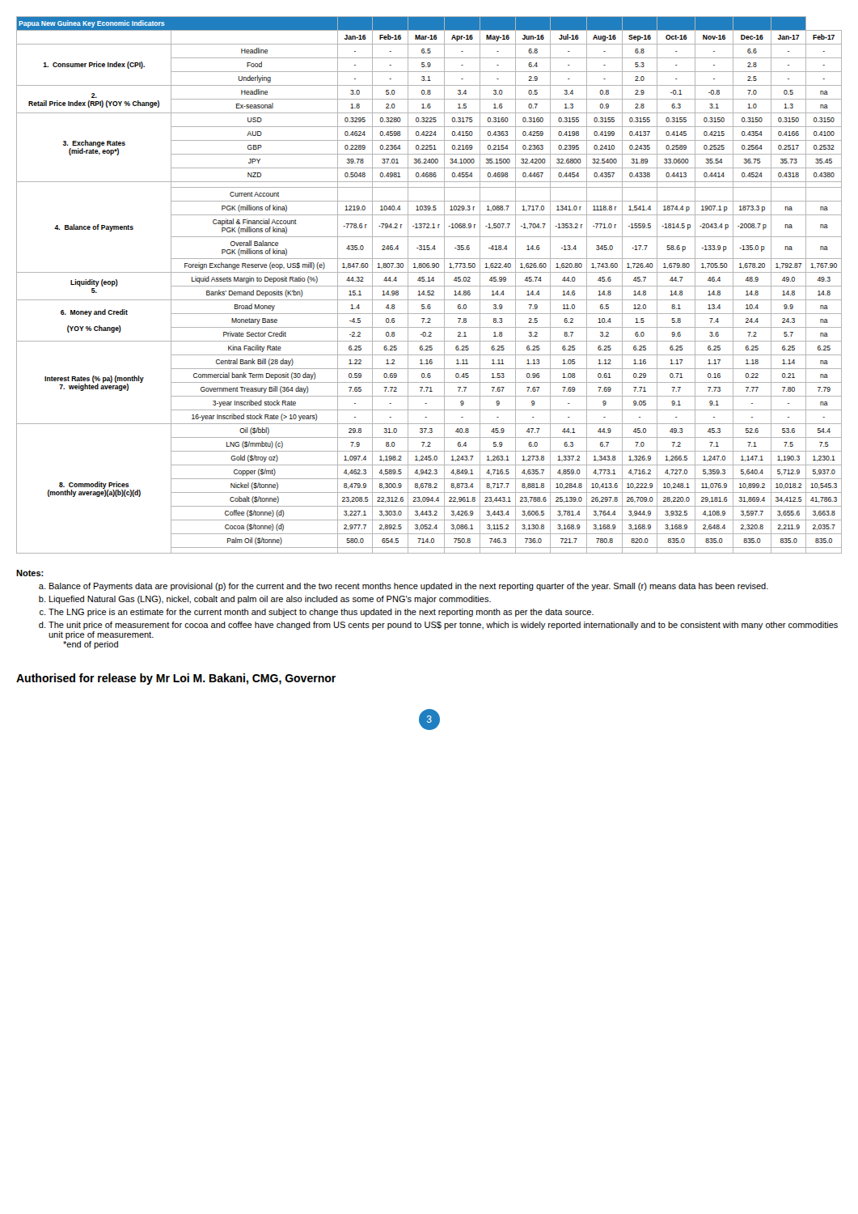| Papua New Guinea Key Economic Indicators | | | | | | | | | | | | | |
| --- | --- | --- | --- | --- | --- | --- | --- | --- | --- | --- | --- | --- | --- |
| | | Jan-16 | Feb-16 | Mar-16 | Apr-16 | May-16 | Jun-16 | Jul-16 | Aug-16 | Sep-16 | Oct-16 | Nov-16 | Dec-16 | Jan-17 | Feb-17 |
| 1. Consumer Price Index (CPI). | Headline | - | - | 6.5 | - | - | 6.8 | - | - | 6.8 | - | - | 6.6 | - | - |
| Food | - | - | 5.9 | - | - | 6.4 | - | - | 5.3 | - | - | 2.8 | - | - |
| Underlying | - | - | 3.1 | - | - | 2.9 | - | - | 2.0 | - | - | 2.5 | - | - |
| 2. Retail Price Index (RPI) (YOY % Change) | Headline | 3.0 | 5.0 | 0.8 | 3.4 | 3.0 | 0.5 | 3.4 | 0.8 | 2.9 | -0.1 | -0.8 | 7.0 | 0.5 | na |
| Ex-seasonal | 1.8 | 2.0 | 1.6 | 1.5 | 1.6 | 0.7 | 1.3 | 0.9 | 2.8 | 6.3 | 3.1 | 1.0 | 1.3 | na |
| 3. Exchange Rates (mid-rate, eop*) | USD | 0.3295 | 0.3280 | 0.3225 | 0.3175 | 0.3160 | 0.3160 | 0.3155 | 0.3155 | 0.3155 | 0.3155 | 0.3150 | 0.3150 | 0.3150 | 0.3150 |
| AUD | 0.4624 | 0.4598 | 0.4224 | 0.4150 | 0.4363 | 0.4259 | 0.4198 | 0.4199 | 0.4137 | 0.4145 | 0.4215 | 0.4354 | 0.4166 | 0.4100 |
| GBP | 0.2289 | 0.2364 | 0.2251 | 0.2169 | 0.2154 | 0.2363 | 0.2395 | 0.2410 | 0.2435 | 0.2589 | 0.2525 | 0.2564 | 0.2517 | 0.2532 |
| JPY | 39.78 | 37.01 | 36.2400 | 34.1000 | 35.1500 | 32.4200 | 32.6800 | 32.5400 | 31.89 | 33.0600 | 35.54 | 36.75 | 35.73 | 35.45 |
| NZD | 0.5048 | 0.4981 | 0.4686 | 0.4554 | 0.4698 | 0.4467 | 0.4454 | 0.4357 | 0.4338 | 0.4413 | 0.4414 | 0.4524 | 0.4318 | 0.4380 |
| 4. Balance of Payments | | | | | | | | | | | | | | | |
| Current Account | | | | | | | | | | | | | | |
| PGK (millions of kina) | 1219.0 | 1040.4 | 1039.5 | 1029.3 r | 1,088.7 | 1,717.0 | 1341.0 r | 1118.8 r | 1,541.4 | 1874.4 p | 1907.1 p | 1873.3 p | na | na |
| Capital & Financial Account PGK (millions of kina) | -778.6 r | -794.2 r | -1372.1 r | -1068.9 r | -1,507.7 | -1,704.7 | -1353.2 r | -771.0 r | -1559.5 | -1814.5 p | -2043.4 p | -2008.7 p | na | na |
| Overall Balance PGK (millions of kina) | 435.0 | 246.4 | -315.4 | -35.6 | -418.4 | 14.6 | -13.4 | 345.0 | -17.7 | 58.6 p | -133.9 p | -135.0 p | na | na |
| Foreign Exchange Reserve (eop, US$ mill) (e) | 1,847.60 | 1,807.30 | 1,806.90 | 1,773.50 | 1,622.40 | 1,626.60 | 1,620.80 | 1,743.60 | 1,726.40 | 1,679.80 | 1,705.50 | 1,678.20 | 1,792.87 | 1,767.90 |
| Liquidity (eop) 5. | Liquid Assets Margin to Deposit Ratio (%) | 44.32 | 44.4 | 45.14 | 45.02 | 45.99 | 45.74 | 44.0 | 45.6 | 45.7 | 44.7 | 46.4 | 48.9 | 49.0 | 49.3 |
| Banks' Demand Deposits (K'bn) | 15.1 | 14.98 | 14.52 | 14.86 | 14.4 | 14.4 | 14.6 | 14.8 | 14.8 | 14.8 | 14.8 | 14.8 | 14.8 | 14.8 |
| 6. Money and Credit (YOY % Change) | Broad Money | 1.4 | 4.8 | 5.6 | 6.0 | 3.9 | 7.9 | 11.0 | 6.5 | 12.0 | 8.1 | 13.4 | 10.4 | 9.9 | na |
| Monetary Base | -4.5 | 0.6 | 7.2 | 7.8 | 8.3 | 2.5 | 6.2 | 10.4 | 1.5 | 5.8 | 7.4 | 24.4 | 24.3 | na |
| Private Sector Credit | -2.2 | 0.8 | -0.2 | 2.1 | 1.8 | 3.2 | 8.7 | 3.2 | 6.0 | 9.6 | 3.6 | 7.2 | 5.7 | na |
| Interest Rates (% pa) (monthly 7. weighted average) | Kina Facility Rate | 6.25 | 6.25 | 6.25 | 6.25 | 6.25 | 6.25 | 6.25 | 6.25 | 6.25 | 6.25 | 6.25 | 6.25 | 6.25 | 6.25 |
| Central Bank Bill (28 day) | 1.22 | 1.2 | 1.16 | 1.11 | 1.11 | 1.13 | 1.05 | 1.12 | 1.16 | 1.17 | 1.17 | 1.18 | 1.14 | na |
| Commercial bank Term Deposit (30 day) | 0.59 | 0.69 | 0.6 | 0.45 | 1.53 | 0.96 | 1.08 | 0.61 | 0.29 | 0.71 | 0.16 | 0.22 | 0.21 | na |
| Government Treasury Bill (364 day) | 7.65 | 7.72 | 7.71 | 7.7 | 7.67 | 7.67 | 7.69 | 7.69 | 7.71 | 7.7 | 7.73 | 7.77 | 7.80 | 7.79 |
| 3-year Inscribed stock Rate | - | - | - | 9 | 9 | 9 | - | 9 | 9.05 | 9.1 | 9.1 | - | - | na |
| 16-year Inscribed stock Rate (> 10 years) | - | - | - | - | - | - | - | - | - | - | - | - | - | - |
| 8. Commodity Prices (monthly average)(a)(b)(c)(d) | Oil ($/bbl) | 29.8 | 31.0 | 37.3 | 40.8 | 45.9 | 47.7 | 44.1 | 44.9 | 45.0 | 49.3 | 45.3 | 52.6 | 53.6 | 54.4 |
| LNG ($/mmbtu) (c) | 7.9 | 8.0 | 7.2 | 6.4 | 5.9 | 6.0 | 6.3 | 6.7 | 7.0 | 7.2 | 7.1 | 7.1 | 7.5 | 7.5 |
| Gold ($/troy oz) | 1,097.4 | 1,198.2 | 1,245.0 | 1,243.7 | 1,263.1 | 1,273.8 | 1,337.2 | 1,343.8 | 1,326.9 | 1,266.5 | 1,247.0 | 1,147.1 | 1,190.3 | 1,230.1 |
| Copper ($/mt) | 4,462.3 | 4,589.5 | 4,942.3 | 4,849.1 | 4,716.5 | 4,635.7 | 4,859.0 | 4,773.1 | 4,716.2 | 4,727.0 | 5,359.3 | 5,640.4 | 5,712.9 | 5,937.0 |
| Nickel ($/tonne) | 8,479.9 | 8,300.9 | 8,678.2 | 8,873.4 | 8,717.7 | 8,881.8 | 10,284.8 | 10,413.6 | 10,222.9 | 10,248.1 | 11,076.9 | 10,899.2 | 10,018.2 | 10,545.3 |
| Cobalt ($/tonne) | 23,208.5 | 22,312.6 | 23,094.4 | 22,961.8 | 23,443.1 | 23,788.6 | 25,139.0 | 26,297.8 | 26,709.0 | 28,220.0 | 29,181.6 | 31,869.4 | 34,412.5 | 41,786.3 |
| Coffee ($/tonne) (d) | 3,227.1 | 3,303.0 | 3,443.2 | 3,426.9 | 3,443.4 | 3,606.5 | 3,781.4 | 3,764.4 | 3,944.9 | 3,932.5 | 4,108.9 | 3,597.7 | 3,655.6 | 3,663.8 |
| Cocoa ($/tonne) (d) | 2,977.7 | 2,892.5 | 3,052.4 | 3,086.1 | 3,115.2 | 3,130.8 | 3,168.9 | 3,168.9 | 3,168.9 | 3,168.9 | 2,648.4 | 2,320.8 | 2,211.9 | 2,035.7 |
| Palm Oil ($/tonne) | 580.0 | 654.5 | 714.0 | 750.8 | 746.3 | 736.0 | 721.7 | 780.8 | 820.0 | 835.0 | 835.0 | 835.0 | 835.0 | 835.0 |
Notes:
Balance of Payments data are provisional (p) for the current and the two recent months hence updated in the next reporting quarter of the year. Small (r) means data has been revised.
Liquefied Natural Gas (LNG), nickel, cobalt and palm oil are also included as some of PNG's major commodities.
The LNG price is an estimate for the current month and subject to change thus updated in the next reporting month as per the data source.
The unit price of measurement for cocoa and coffee have changed from US cents per pound to US$ per tonne, which is widely reported internationally and to be consistent with many other commodities unit price of measurement.
*end of period
Authorised for release by Mr Loi M. Bakani, CMG, Governor
3